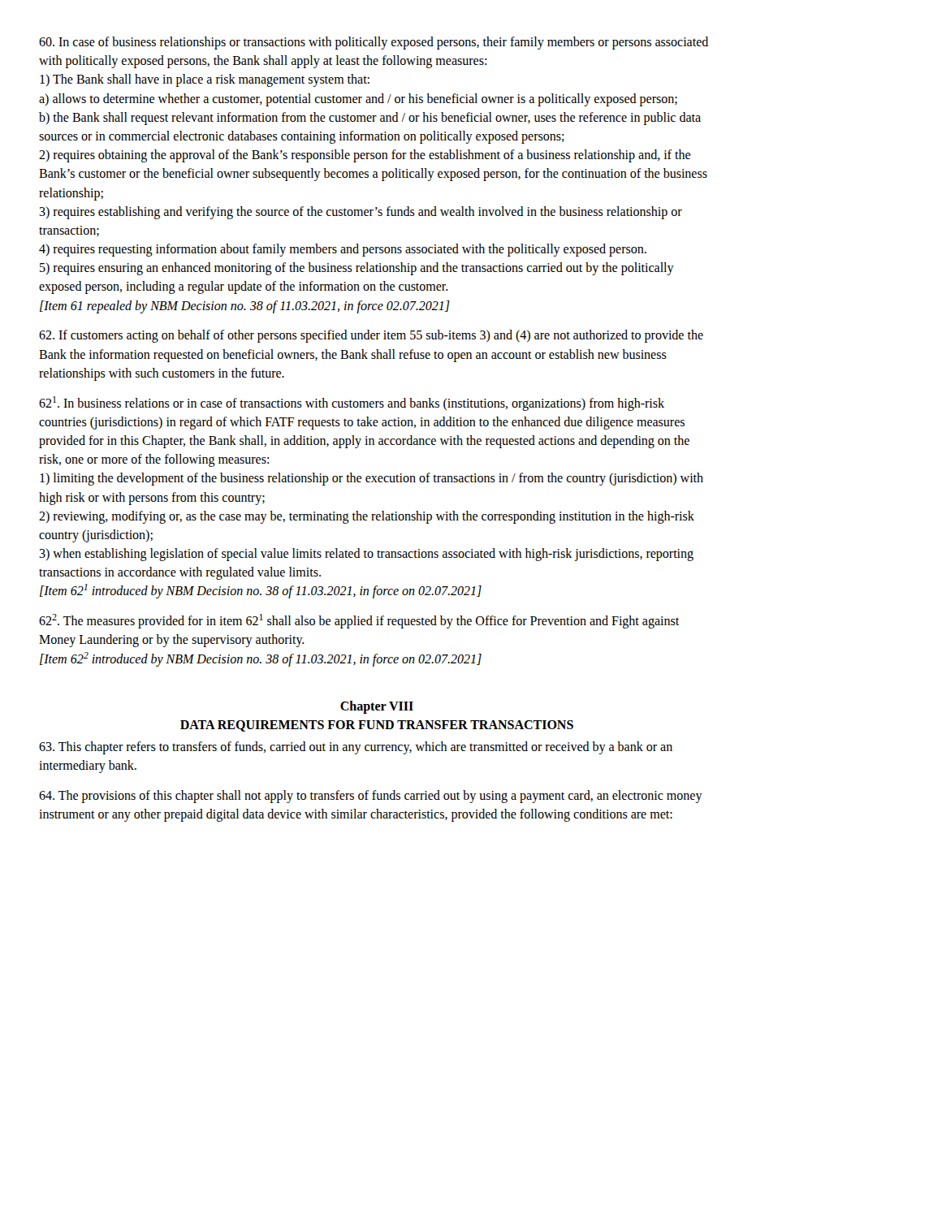60. In case of business relationships or transactions with politically exposed persons, their family members or persons associated with politically exposed persons, the Bank shall apply at least the following measures:
1) The Bank shall have in place a risk management system that:
a) allows to determine whether a customer, potential customer and / or his beneficial owner is a politically exposed person;
b) the Bank shall request relevant information from the customer and / or his beneficial owner, uses the reference in public data sources or in commercial electronic databases containing information on politically exposed persons;
2) requires obtaining the approval of the Bank’s responsible person for the establishment of a business relationship and, if the Bank’s customer or the beneficial owner subsequently becomes a politically exposed person, for the continuation of the business relationship;
3) requires establishing and verifying the source of the customer’s funds and wealth involved in the business relationship or transaction;
4) requires requesting information about family members and persons associated with the politically exposed person.
5) requires ensuring an enhanced monitoring of the business relationship and the transactions carried out by the politically exposed person, including a regular update of the information on the customer.
[Item 61 repealed by NBM Decision no. 38 of 11.03.2021, in force 02.07.2021]
62. If customers acting on behalf of other persons specified under item 55 sub-items 3) and (4) are not authorized to provide the Bank the information requested on beneficial owners, the Bank shall refuse to open an account or establish new business relationships with such customers in the future.
621. In business relations or in case of transactions with customers and banks (institutions, organizations) from high-risk countries (jurisdictions) in regard of which FATF requests to take action, in addition to the enhanced due diligence measures provided for in this Chapter, the Bank shall, in addition, apply in accordance with the requested actions and depending on the risk, one or more of the following measures:
1) limiting the development of the business relationship or the execution of transactions in / from the country (jurisdiction) with high risk or with persons from this country;
2) reviewing, modifying or, as the case may be, terminating the relationship with the corresponding institution in the high-risk country (jurisdiction);
3) when establishing legislation of special value limits related to transactions associated with high-risk jurisdictions, reporting transactions in accordance with regulated value limits.
[Item 621 introduced by NBM Decision no. 38 of 11.03.2021, in force on 02.07.2021]
622. The measures provided for in item 621 shall also be applied if requested by the Office for Prevention and Fight against Money Laundering or by the supervisory authority.
[Item 622 introduced by NBM Decision no. 38 of 11.03.2021, in force on 02.07.2021]
Chapter VIII
Data requirements for fund transfer transactions
63. This chapter refers to transfers of funds, carried out in any currency, which are transmitted or received by a bank or an intermediary bank.
64. The provisions of this chapter shall not apply to transfers of funds carried out by using a payment card, an electronic money instrument or any other prepaid digital data device with similar characteristics, provided the following conditions are met: